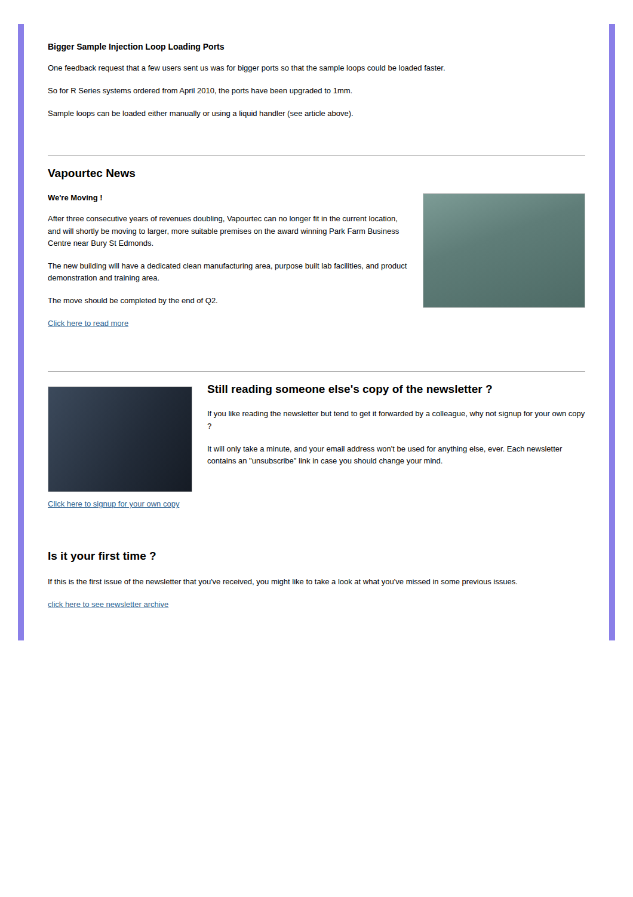Bigger Sample Injection Loop Loading Ports
One feedback request that a few users sent us was for bigger ports so that the sample loops could be loaded faster.
So for R Series systems ordered from April 2010, the ports have been upgraded to 1mm.
Sample loops can be loaded either manually or using a liquid handler (see article above).
Vapourtec News
We're Moving !
After three consecutive years of revenues doubling, Vapourtec can no longer fit in the current location, and will shortly be moving to larger, more suitable premises on the award winning Park Farm Business Centre near Bury St Edmonds.
The new building will have a dedicated clean manufacturing area, purpose built lab facilities, and product demonstration and training area.
The move should be completed by the end of Q2.
Click here to read more
Still reading someone else's copy of the newsletter ?
If you like reading the newsletter but tend to get it forwarded by a colleague, why not signup for your own copy ?
It will only take a minute, and your email address won't be used for anything else, ever. Each newsletter contains an "unsubscribe" link in case you should change your mind.
Click here to signup for your own copy
Is it your first time ?
If this is the first issue of the newsletter that you've received, you might like to take a look at what you've missed in some previous issues.
click here to see newsletter archive